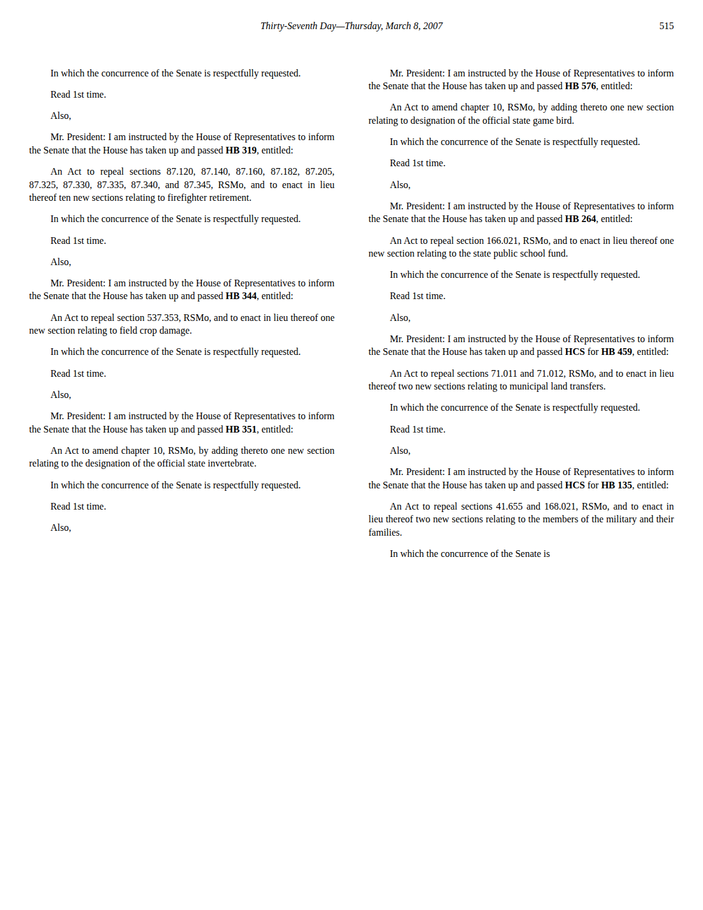Thirty-Seventh Day—Thursday, March 8, 2007
515
In which the concurrence of the Senate is respectfully requested.
Read 1st time.
Also,
Mr. President: I am instructed by the House of Representatives to inform the Senate that the House has taken up and passed HB 319, entitled:
An Act to repeal sections 87.120, 87.140, 87.160, 87.182, 87.205, 87.325, 87.330, 87.335, 87.340, and 87.345, RSMo, and to enact in lieu thereof ten new sections relating to firefighter retirement.
In which the concurrence of the Senate is respectfully requested.
Read 1st time.
Also,
Mr. President: I am instructed by the House of Representatives to inform the Senate that the House has taken up and passed HB 344, entitled:
An Act to repeal section 537.353, RSMo, and to enact in lieu thereof one new section relating to field crop damage.
In which the concurrence of the Senate is respectfully requested.
Read 1st time.
Also,
Mr. President: I am instructed by the House of Representatives to inform the Senate that the House has taken up and passed HB 351, entitled:
An Act to amend chapter 10, RSMo, by adding thereto one new section relating to the designation of the official state invertebrate.
In which the concurrence of the Senate is respectfully requested.
Read 1st time.
Also,
Mr. President: I am instructed by the House of Representatives to inform the Senate that the House has taken up and passed HB 576, entitled:
An Act to amend chapter 10, RSMo, by adding thereto one new section relating to designation of the official state game bird.
In which the concurrence of the Senate is respectfully requested.
Read 1st time.
Also,
Mr. President: I am instructed by the House of Representatives to inform the Senate that the House has taken up and passed HB 264, entitled:
An Act to repeal section 166.021, RSMo, and to enact in lieu thereof one new section relating to the state public school fund.
In which the concurrence of the Senate is respectfully requested.
Read 1st time.
Also,
Mr. President: I am instructed by the House of Representatives to inform the Senate that the House has taken up and passed HCS for HB 459, entitled:
An Act to repeal sections 71.011 and 71.012, RSMo, and to enact in lieu thereof two new sections relating to municipal land transfers.
In which the concurrence of the Senate is respectfully requested.
Read 1st time.
Also,
Mr. President: I am instructed by the House of Representatives to inform the Senate that the House has taken up and passed HCS for HB 135, entitled:
An Act to repeal sections 41.655 and 168.021, RSMo, and to enact in lieu thereof two new sections relating to the members of the military and their families.
In which the concurrence of the Senate is